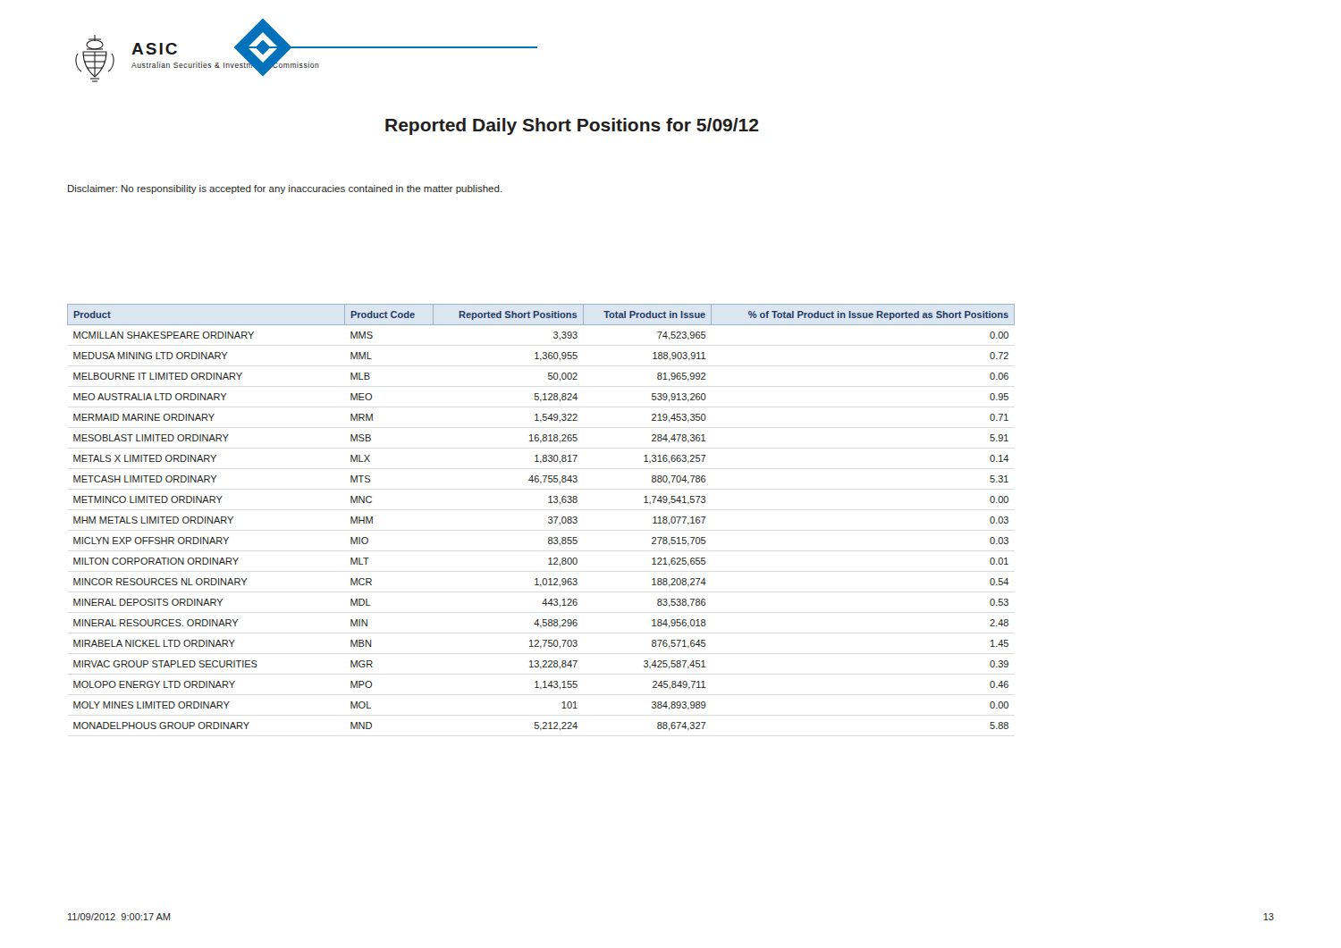ASIC
Australian Securities & Investments Commission
Reported Daily Short Positions for 5/09/12
Disclaimer: No responsibility is accepted for any inaccuracies contained in the matter published.
| Product | Product Code | Reported Short Positions | Total Product in Issue | % of Total Product in Issue Reported as Short Positions |
| --- | --- | --- | --- | --- |
| MCMILLAN SHAKESPEARE ORDINARY | MMS | 3,393 | 74,523,965 | 0.00 |
| MEDUSA MINING LTD ORDINARY | MML | 1,360,955 | 188,903,911 | 0.72 |
| MELBOURNE IT LIMITED ORDINARY | MLB | 50,002 | 81,965,992 | 0.06 |
| MEO AUSTRALIA LTD ORDINARY | MEO | 5,128,824 | 539,913,260 | 0.95 |
| MERMAID MARINE ORDINARY | MRM | 1,549,322 | 219,453,350 | 0.71 |
| MESOBLAST LIMITED ORDINARY | MSB | 16,818,265 | 284,478,361 | 5.91 |
| METALS X LIMITED ORDINARY | MLX | 1,830,817 | 1,316,663,257 | 0.14 |
| METCASH LIMITED ORDINARY | MTS | 46,755,843 | 880,704,786 | 5.31 |
| METMINCO LIMITED ORDINARY | MNC | 13,638 | 1,749,541,573 | 0.00 |
| MHM METALS LIMITED ORDINARY | MHM | 37,083 | 118,077,167 | 0.03 |
| MICLYN EXP OFFSHR ORDINARY | MIO | 83,855 | 278,515,705 | 0.03 |
| MILTON CORPORATION ORDINARY | MLT | 12,800 | 121,625,655 | 0.01 |
| MINCOR RESOURCES NL ORDINARY | MCR | 1,012,963 | 188,208,274 | 0.54 |
| MINERAL DEPOSITS ORDINARY | MDL | 443,126 | 83,538,786 | 0.53 |
| MINERAL RESOURCES. ORDINARY | MIN | 4,588,296 | 184,956,018 | 2.48 |
| MIRABELA NICKEL LTD ORDINARY | MBN | 12,750,703 | 876,571,645 | 1.45 |
| MIRVAC GROUP STAPLED SECURITIES | MGR | 13,228,847 | 3,425,587,451 | 0.39 |
| MOLOPO ENERGY LTD ORDINARY | MPO | 1,143,155 | 245,849,711 | 0.46 |
| MOLY MINES LIMITED ORDINARY | MOL | 101 | 384,893,989 | 0.00 |
| MONADELPHOUS GROUP ORDINARY | MND | 5,212,224 | 88,674,327 | 5.88 |
11/09/2012 9:00:17 AM
13